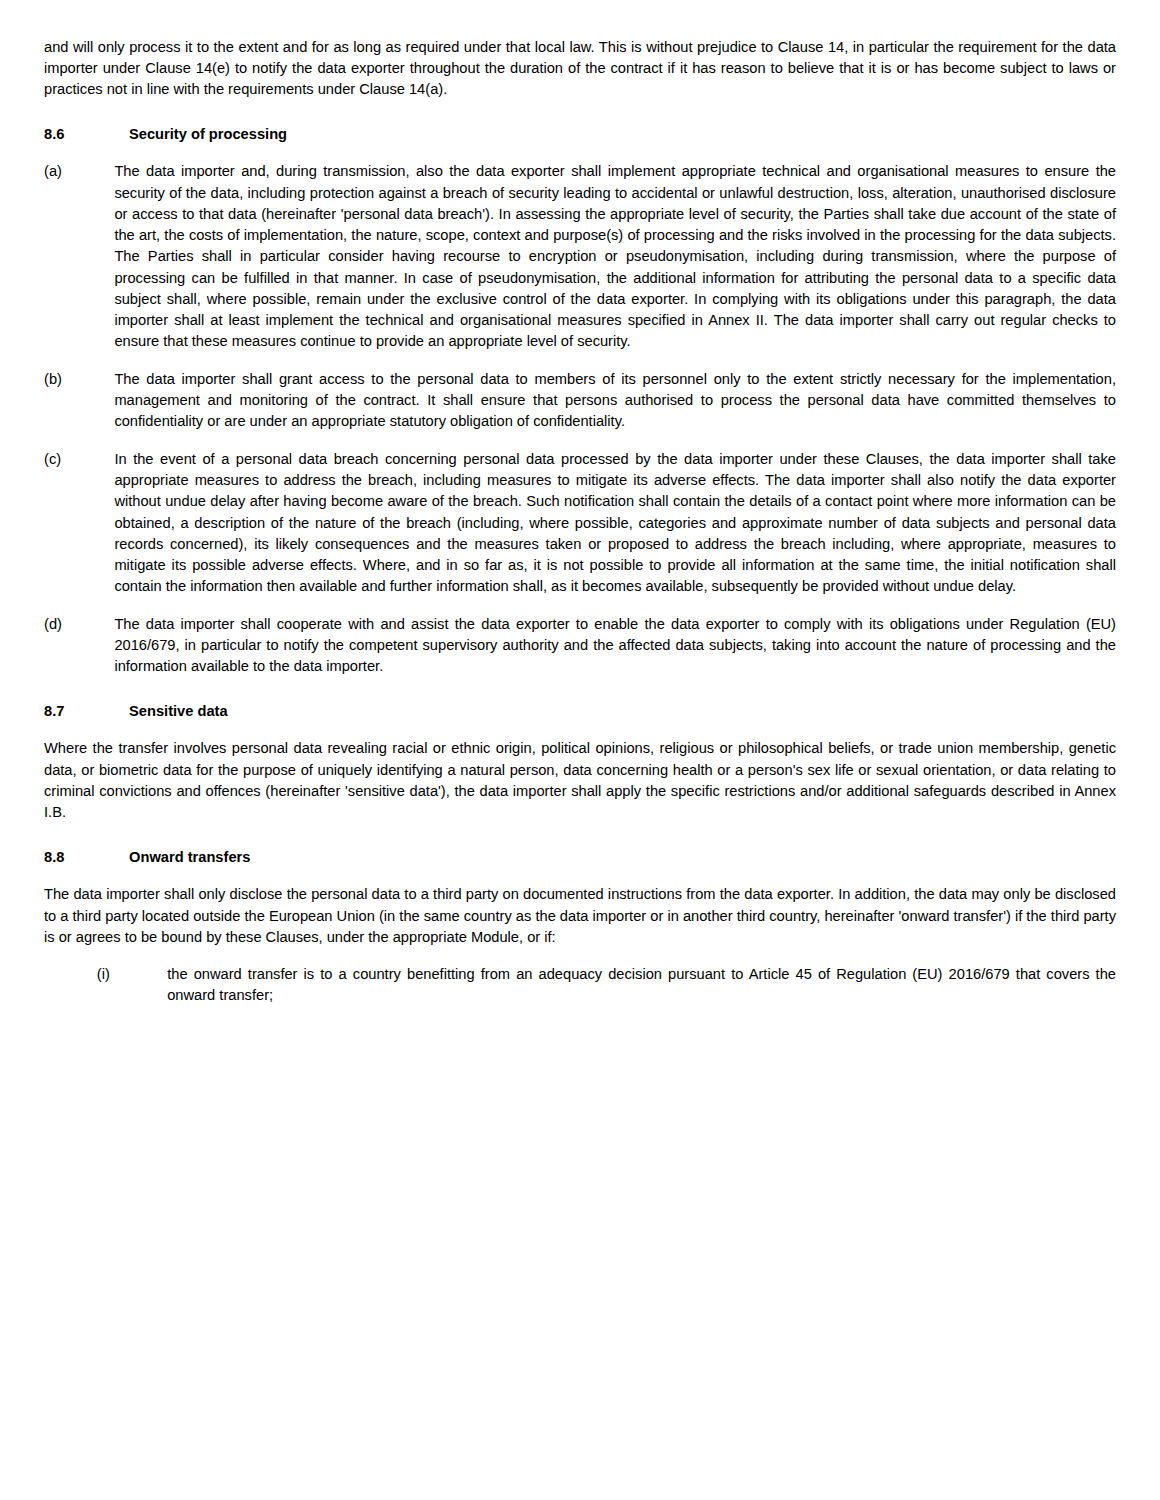and will only process it to the extent and for as long as required under that local law. This is without prejudice to Clause 14, in particular the requirement for the data importer under Clause 14(e) to notify the data exporter throughout the duration of the contract if it has reason to believe that it is or has become subject to laws or practices not in line with the requirements under Clause 14(a).
8.6 Security of processing
(a) The data importer and, during transmission, also the data exporter shall implement appropriate technical and organisational measures to ensure the security of the data, including protection against a breach of security leading to accidental or unlawful destruction, loss, alteration, unauthorised disclosure or access to that data (hereinafter 'personal data breach'). In assessing the appropriate level of security, the Parties shall take due account of the state of the art, the costs of implementation, the nature, scope, context and purpose(s) of processing and the risks involved in the processing for the data subjects. The Parties shall in particular consider having recourse to encryption or pseudonymisation, including during transmission, where the purpose of processing can be fulfilled in that manner. In case of pseudonymisation, the additional information for attributing the personal data to a specific data subject shall, where possible, remain under the exclusive control of the data exporter. In complying with its obligations under this paragraph, the data importer shall at least implement the technical and organisational measures specified in Annex II. The data importer shall carry out regular checks to ensure that these measures continue to provide an appropriate level of security.
(b) The data importer shall grant access to the personal data to members of its personnel only to the extent strictly necessary for the implementation, management and monitoring of the contract. It shall ensure that persons authorised to process the personal data have committed themselves to confidentiality or are under an appropriate statutory obligation of confidentiality.
(c) In the event of a personal data breach concerning personal data processed by the data importer under these Clauses, the data importer shall take appropriate measures to address the breach, including measures to mitigate its adverse effects. The data importer shall also notify the data exporter without undue delay after having become aware of the breach. Such notification shall contain the details of a contact point where more information can be obtained, a description of the nature of the breach (including, where possible, categories and approximate number of data subjects and personal data records concerned), its likely consequences and the measures taken or proposed to address the breach including, where appropriate, measures to mitigate its possible adverse effects. Where, and in so far as, it is not possible to provide all information at the same time, the initial notification shall contain the information then available and further information shall, as it becomes available, subsequently be provided without undue delay.
(d) The data importer shall cooperate with and assist the data exporter to enable the data exporter to comply with its obligations under Regulation (EU) 2016/679, in particular to notify the competent supervisory authority and the affected data subjects, taking into account the nature of processing and the information available to the data importer.
8.7 Sensitive data
Where the transfer involves personal data revealing racial or ethnic origin, political opinions, religious or philosophical beliefs, or trade union membership, genetic data, or biometric data for the purpose of uniquely identifying a natural person, data concerning health or a person's sex life or sexual orientation, or data relating to criminal convictions and offences (hereinafter 'sensitive data'), the data importer shall apply the specific restrictions and/or additional safeguards described in Annex I.B.
8.8 Onward transfers
The data importer shall only disclose the personal data to a third party on documented instructions from the data exporter. In addition, the data may only be disclosed to a third party located outside the European Union (in the same country as the data importer or in another third country, hereinafter 'onward transfer') if the third party is or agrees to be bound by these Clauses, under the appropriate Module, or if:
(i) the onward transfer is to a country benefitting from an adequacy decision pursuant to Article 45 of Regulation (EU) 2016/679 that covers the onward transfer;